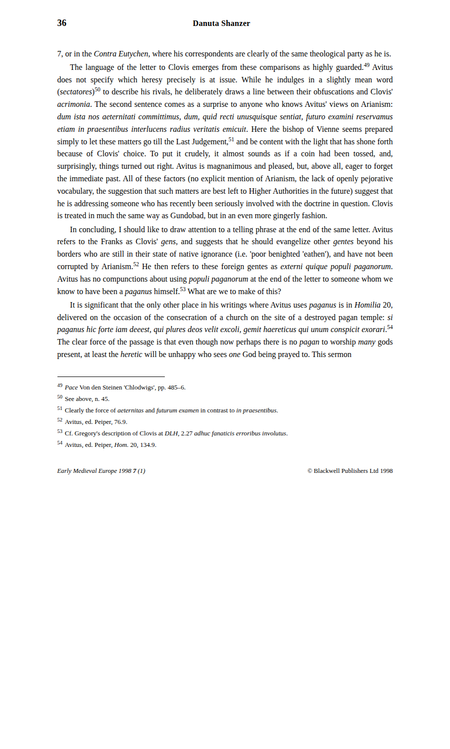36 Danuta Shanzer
7, or in the Contra Eutychen, where his correspondents are clearly of the same theological party as he is.
The language of the letter to Clovis emerges from these comparisons as highly guarded.49 Avitus does not specify which heresy precisely is at issue. While he indulges in a slightly mean word (sectatores)50 to describe his rivals, he deliberately draws a line between their obfuscations and Clovis' acrimonia. The second sentence comes as a surprise to anyone who knows Avitus' views on Arianism: dum ista nos aeternitati committimus, dum, quid recti unusquisque sentiat, futuro examini reservamus etiam in praesentibus interlucens radius veritatis emicuit. Here the bishop of Vienne seems prepared simply to let these matters go till the Last Judgement,51 and be content with the light that has shone forth because of Clovis' choice. To put it crudely, it almost sounds as if a coin had been tossed, and, surprisingly, things turned out right. Avitus is magnanimous and pleased, but, above all, eager to forget the immediate past. All of these factors (no explicit mention of Arianism, the lack of openly pejorative vocabulary, the suggestion that such matters are best left to Higher Authorities in the future) suggest that he is addressing someone who has recently been seriously involved with the doctrine in question. Clovis is treated in much the same way as Gundobad, but in an even more gingerly fashion.
In concluding, I should like to draw attention to a telling phrase at the end of the same letter. Avitus refers to the Franks as Clovis' gens, and suggests that he should evangelize other gentes beyond his borders who are still in their state of native ignorance (i.e. 'poor benighted 'eathen'), and have not been corrupted by Arianism.52 He then refers to these foreign gentes as externi quique populi paganorum. Avitus has no compunctions about using populi paganorum at the end of the letter to someone whom we know to have been a paganus himself.53 What are we to make of this?
It is significant that the only other place in his writings where Avitus uses paganus is in Homilia 20, delivered on the occasion of the consecration of a church on the site of a destroyed pagan temple: si paganus hic forte iam deeest, qui plures deos velit excoli, gemit haereticus qui unum conspicit exorari.54 The clear force of the passage is that even though now perhaps there is no pagan to worship many gods present, at least the heretic will be unhappy who sees one God being prayed to. This sermon
49 Pace Von den Steinen 'Chlodwigs', pp. 485–6.
50 See above, n. 45.
51 Clearly the force of aeternitas and futurum examen in contrast to in praesentibus.
52 Avitus, ed. Peiper, 76.9.
53 Cf. Gregory's description of Clovis at DLH, 2.27 adhuc fanaticis erroribus involutus.
54 Avitus, ed. Peiper, Hom. 20, 134.9.
Early Medieval Europe 1998 7 (1) © Blackwell Publishers Ltd 1998